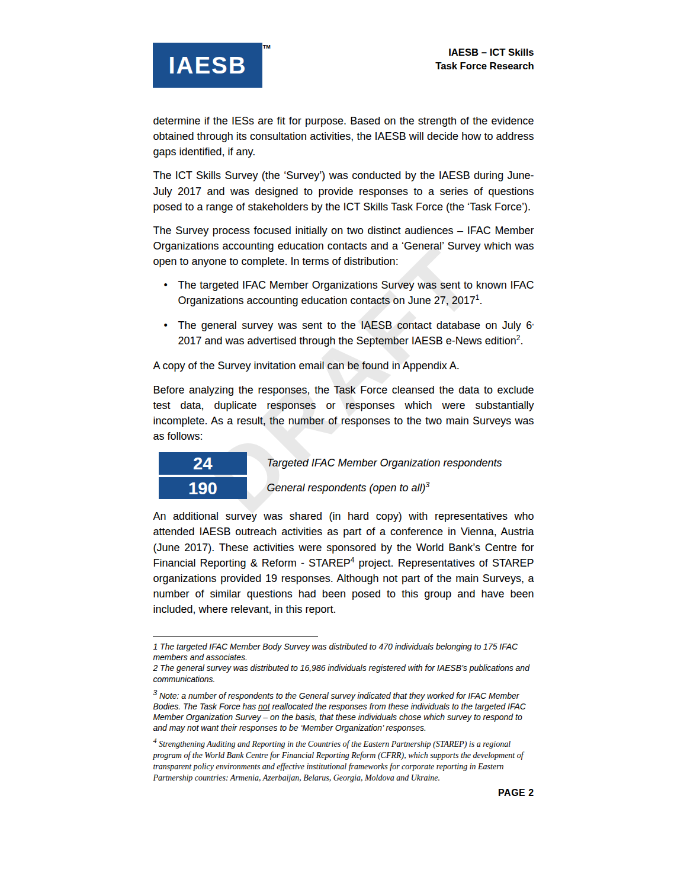DRAFT
IAESB
TM
IAESB – ICT Skills
Task Force Research
determine if the IESs are fit for purpose. Based on the strength of the evidence obtained through its consultation activities, the IAESB will decide how to address gaps identified, if any.
The ICT Skills Survey (the ‘Survey’) was conducted by the IAESB during June-July 2017 and was designed to provide responses to a series of questions posed to a range of stakeholders by the ICT Skills Task Force (the ‘Task Force’).
The Survey process focused initially on two distinct audiences – IFAC Member Organizations accounting education contacts and a ‘General’ Survey which was open to anyone to complete. In terms of distribution:
The targeted IFAC Member Organizations Survey was sent to known IFAC Organizations accounting education contacts on June 27, 20171.
The general survey was sent to the IAESB contact database on July 6, 2017 and was advertised through the September IAESB e-News edition2.
A copy of the Survey invitation email can be found in Appendix A.
Before analyzing the responses, the Task Force cleansed the data to exclude test data, duplicate responses or responses which were substantially incomplete. As a result, the number of responses to the two main Surveys was as follows:
24
Targeted IFAC Member Organization respondents
190
General respondents (open to all)3
An additional survey was shared (in hard copy) with representatives who attended IAESB outreach activities as part of a conference in Vienna, Austria (June 2017). These activities were sponsored by the World Bank’s Centre for Financial Reporting & Reform - STAREP4 project. Representatives of STAREP organizations provided 19 responses. Although not part of the main Surveys, a number of similar questions had been posed to this group and have been included, where relevant, in this report.
1 The targeted IFAC Member Body Survey was distributed to 470 individuals belonging to 175 IFAC members and associates.
2 The general survey was distributed to 16,986 individuals registered with for IAESB’s publications and communications.
3 Note: a number of respondents to the General survey indicated that they worked for IFAC Member Bodies. The Task Force has not reallocated the responses from these individuals to the targeted IFAC Member Organization Survey – on the basis, that these individuals chose which survey to respond to and may not want their responses to be ‘Member Organization’ responses.
4 Strengthening Auditing and Reporting in the Countries of the Eastern Partnership (STAREP) is a regional program of the World Bank Centre for Financial Reporting Reform (CFRR), which supports the development of transparent policy environments and effective institutional frameworks for corporate reporting in Eastern Partnership countries: Armenia, Azerbaijan, Belarus, Georgia, Moldova and Ukraine.
PAGE 2